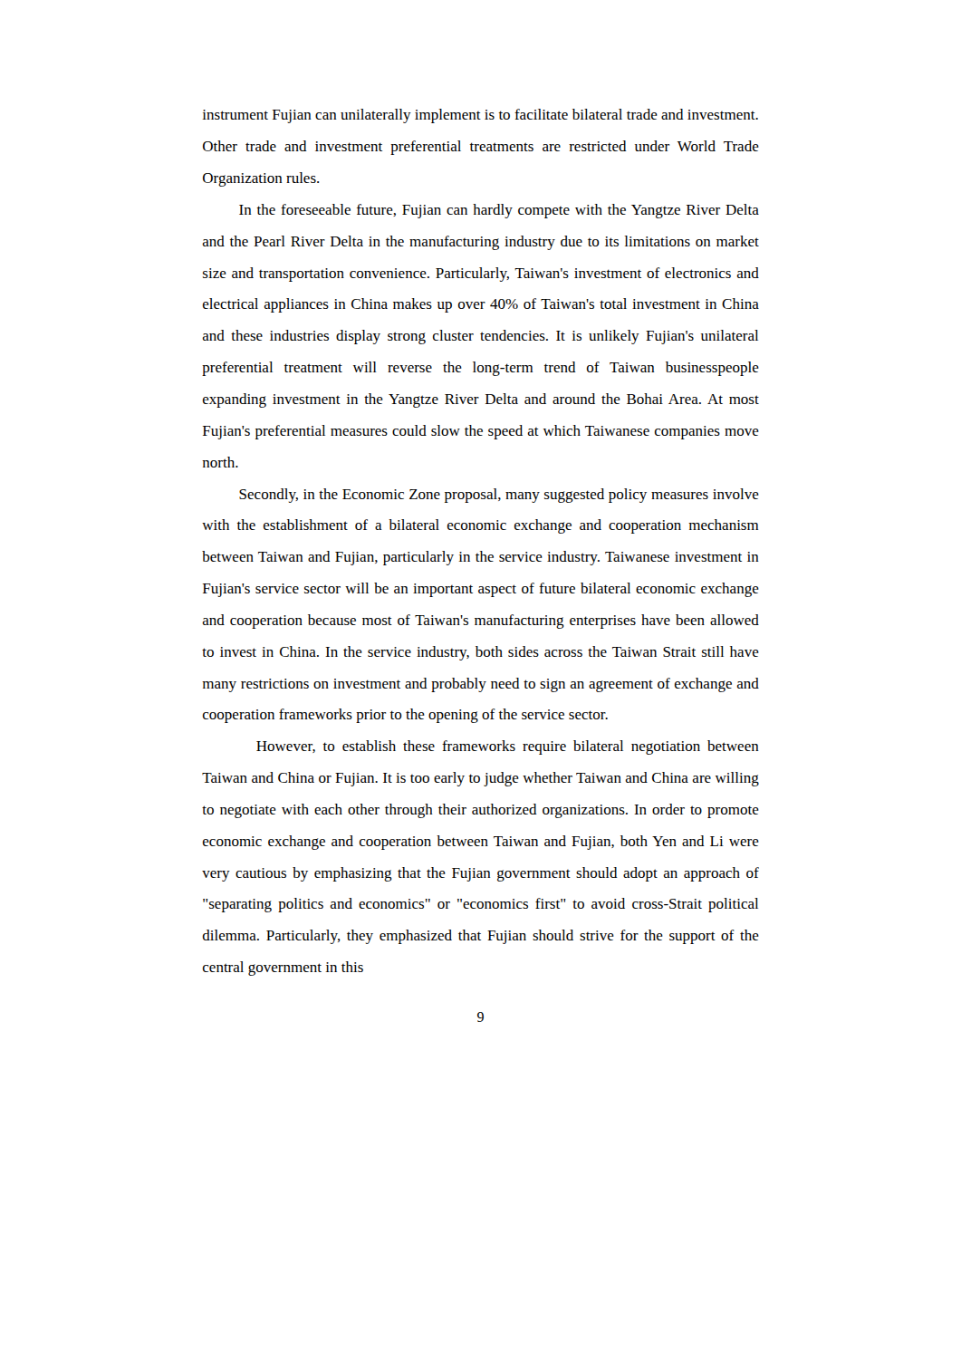instrument Fujian can unilaterally implement is to facilitate bilateral trade and investment. Other trade and investment preferential treatments are restricted under World Trade Organization rules.
In the foreseeable future, Fujian can hardly compete with the Yangtze River Delta and the Pearl River Delta in the manufacturing industry due to its limitations on market size and transportation convenience. Particularly, Taiwan's investment of electronics and electrical appliances in China makes up over 40% of Taiwan's total investment in China and these industries display strong cluster tendencies. It is unlikely Fujian's unilateral preferential treatment will reverse the long-term trend of Taiwan businesspeople expanding investment in the Yangtze River Delta and around the Bohai Area. At most Fujian's preferential measures could slow the speed at which Taiwanese companies move north.
Secondly, in the Economic Zone proposal, many suggested policy measures involve with the establishment of a bilateral economic exchange and cooperation mechanism between Taiwan and Fujian, particularly in the service industry. Taiwanese investment in Fujian's service sector will be an important aspect of future bilateral economic exchange and cooperation because most of Taiwan's manufacturing enterprises have been allowed to invest in China. In the service industry, both sides across the Taiwan Strait still have many restrictions on investment and probably need to sign an agreement of exchange and cooperation frameworks prior to the opening of the service sector.
However, to establish these frameworks require bilateral negotiation between Taiwan and China or Fujian. It is too early to judge whether Taiwan and China are willing to negotiate with each other through their authorized organizations. In order to promote economic exchange and cooperation between Taiwan and Fujian, both Yen and Li were very cautious by emphasizing that the Fujian government should adopt an approach of "separating politics and economics" or "economics first" to avoid cross-Strait political dilemma. Particularly, they emphasized that Fujian should strive for the support of the central government in this
9